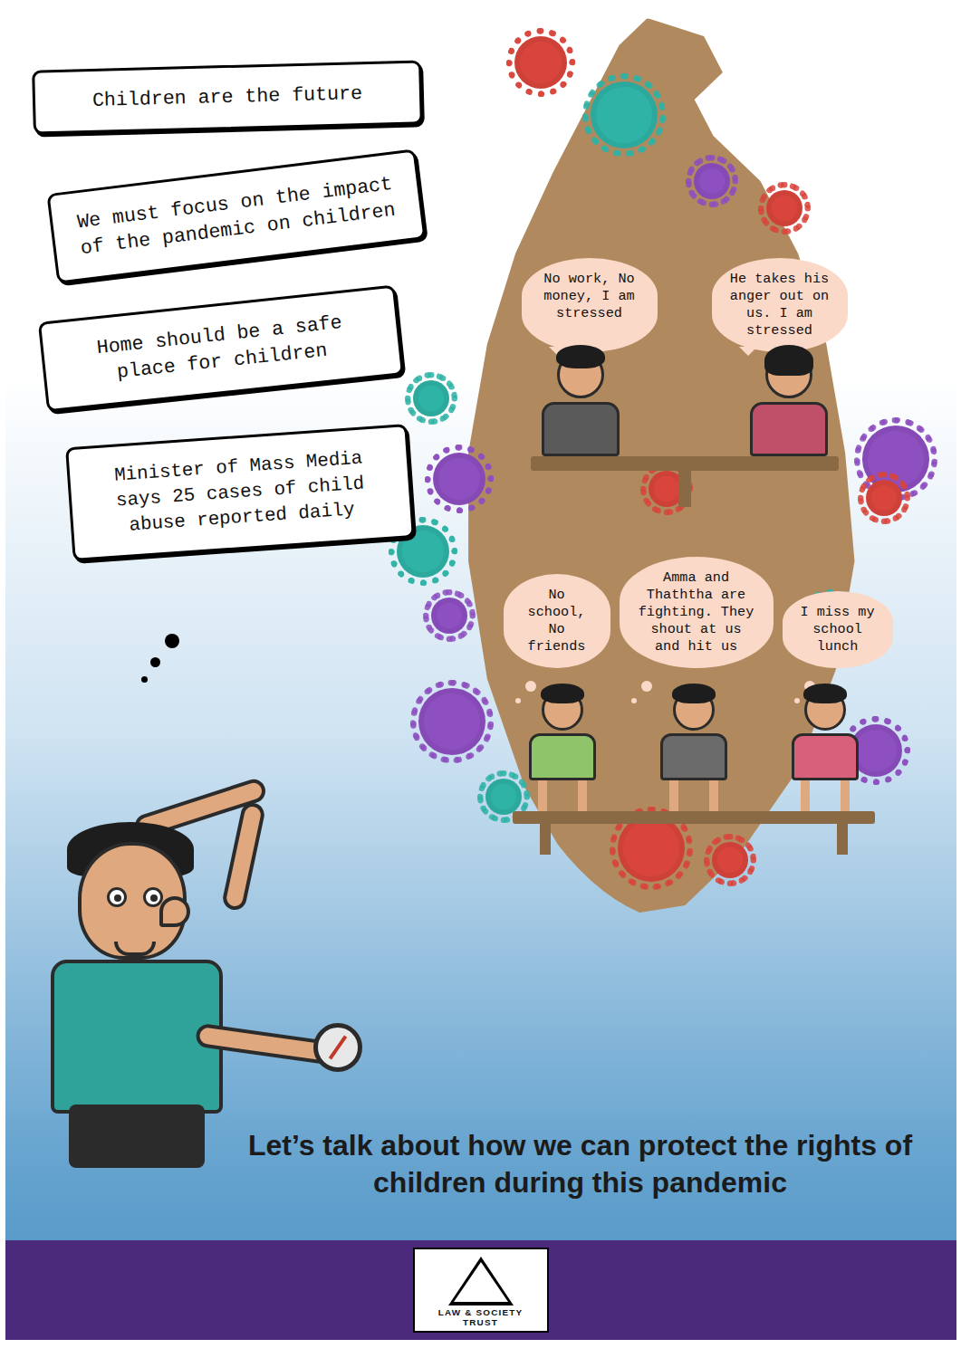Children are the future
We must focus on the impact of the pandemic on children
Home should be a safe place for children
Minister of Mass Media says 25 cases of child abuse reported daily
No work, No money, I am stressed
He takes his anger out on us. I am stressed
No school, No friends
Amma and Thaththa are fighting. They shout at us and hit us
I miss my school lunch
Let’s talk about how we can protect the rights of children during this pandemic
LAW & SOCIETY TRUST
Poster text: Children are the future. We must focus on the impact of the pandemic on children. Home should be a safe place for children. Minister of Mass Media says 25 cases of child abuse reported daily. Parents say: “No work, No money, I am stressed” and “He takes his anger out on us. I am stressed.” Children think: “No school, No friends”, “Amma and Thaththa are fighting. They shout at us and hit us”, “I miss my school lunch.” Let’s talk about how we can protect the rights of children during this pandemic. Law & Society Trust.